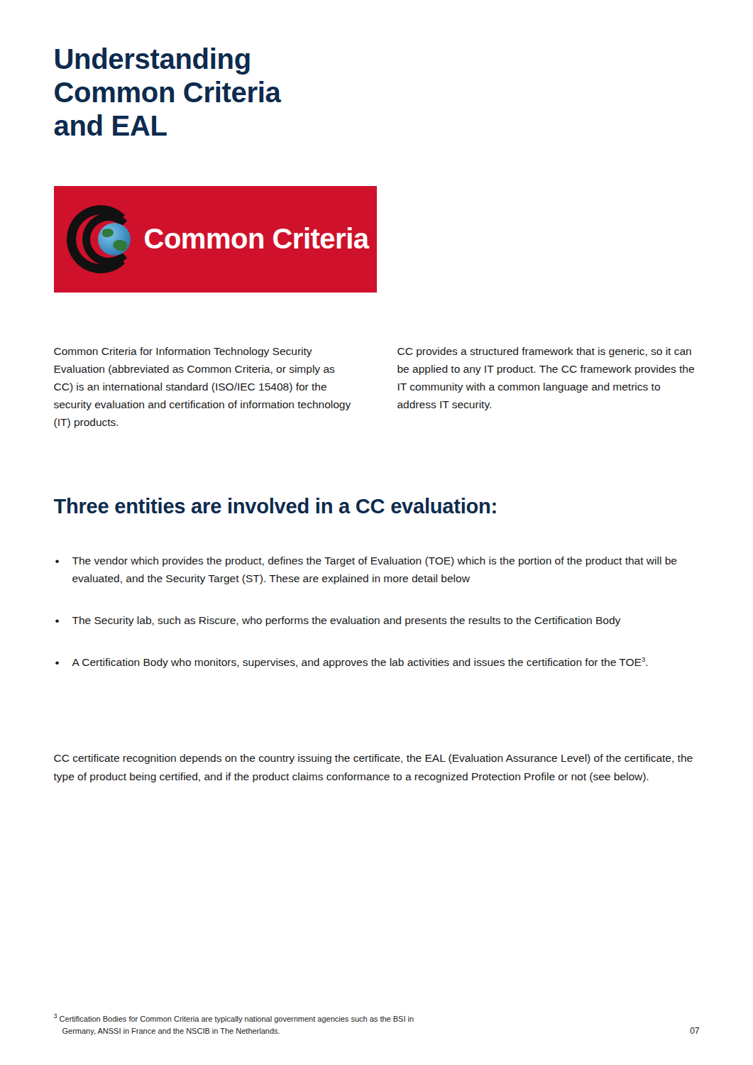Understanding
Common Criteria
and EAL
Common Criteria
Common Criteria for Information Technology Security Evaluation (abbreviated as Common Criteria, or simply as CC) is an international standard (ISO/IEC 15408) for the security evaluation and certification of information technology (IT) products.
CC provides a structured framework that is generic, so it can be applied to any IT product. The CC framework provides the IT community with a common language and metrics to address IT security.
Three entities are involved in a CC evaluation:
The vendor which provides the product, defines the Target of Evaluation (TOE) which is the portion of the product that will be evaluated, and the Security Target (ST). These are explained in more detail below
The Security lab, such as Riscure, who performs the evaluation and presents the results to the Certification Body
A Certification Body who monitors, supervises, and approves the lab activities and issues the certification for the TOE3.
CC certificate recognition depends on the country issuing the certificate, the EAL (Evaluation Assurance Level) of the certificate, the type of product being certified, and if the product claims conformance to a recognized Protection Profile or not (see below).
3 Certification Bodies for Common Criteria are typically national government agencies such as the BSI in Germany, ANSSI in France and the NSCIB in The Netherlands.
07